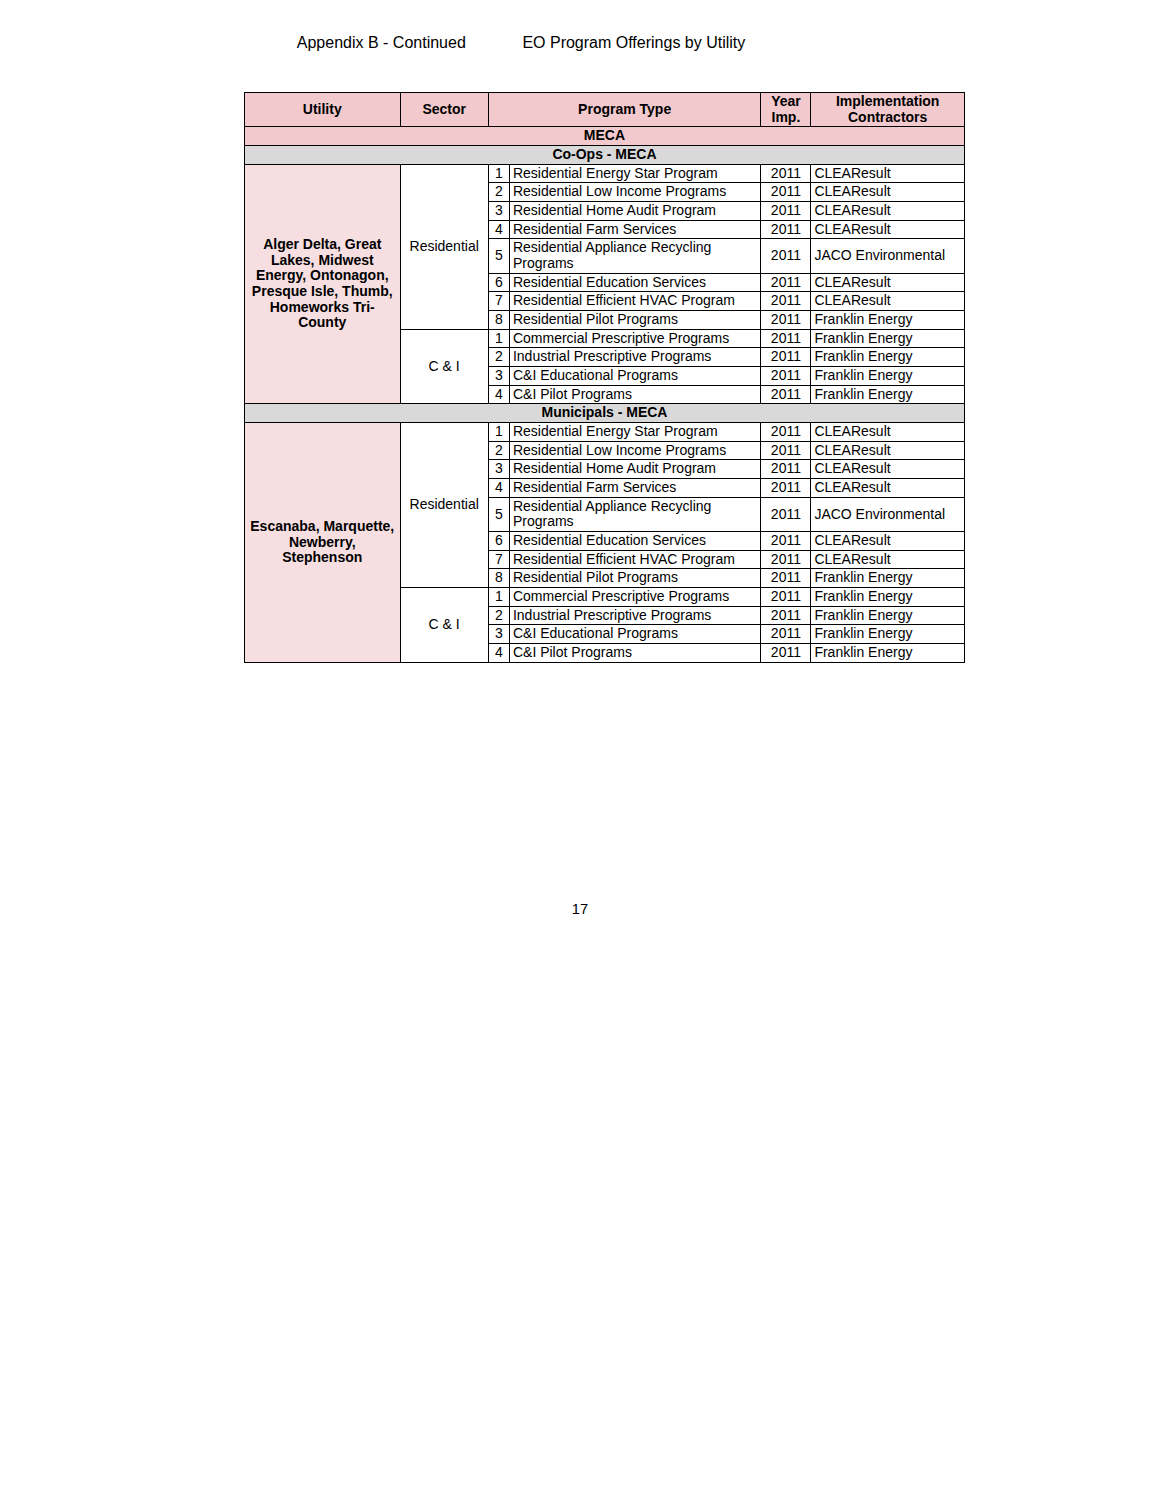Appendix B - Continued
EO Program Offerings by Utility
| Utility | Sector | Program Type | Year Imp. | Implementation Contractors |
| --- | --- | --- | --- | --- |
| MECA |
| Co-Ops - MECA |
| Alger Delta, Great Lakes, Midwest Energy, Ontonagon, Presque Isle, Thumb, Homeworks Tri-County | Residential | 1 | Residential Energy Star Program | 2011 | CLEAResult |
| 2 | Residential Low Income Programs | 2011 | CLEAResult |
| 3 | Residential Home Audit Program | 2011 | CLEAResult |
| 4 | Residential Farm Services | 2011 | CLEAResult |
| 5 | Residential Appliance Recycling Programs | 2011 | JACO Environmental |
| 6 | Residential Education Services | 2011 | CLEAResult |
| 7 | Residential Efficient HVAC Program | 2011 | CLEAResult |
| 8 | Residential Pilot Programs | 2011 | Franklin Energy |
| C & I | 1 | Commercial Prescriptive Programs | 2011 | Franklin Energy |
| 2 | Industrial Prescriptive Programs | 2011 | Franklin Energy |
| 3 | C&I Educational Programs | 2011 | Franklin Energy |
| 4 | C&I Pilot Programs | 2011 | Franklin Energy |
| Municipals - MECA |
| Escanaba, Marquette, Newberry, Stephenson | Residential | 1 | Residential Energy Star Program | 2011 | CLEAResult |
| 2 | Residential Low Income Programs | 2011 | CLEAResult |
| 3 | Residential Home Audit Program | 2011 | CLEAResult |
| 4 | Residential Farm Services | 2011 | CLEAResult |
| 5 | Residential Appliance Recycling Programs | 2011 | JACO Environmental |
| 6 | Residential Education Services | 2011 | CLEAResult |
| 7 | Residential Efficient HVAC Program | 2011 | CLEAResult |
| 8 | Residential Pilot Programs | 2011 | Franklin Energy |
| C & I | 1 | Commercial Prescriptive Programs | 2011 | Franklin Energy |
| 2 | Industrial Prescriptive Programs | 2011 | Franklin Energy |
| 3 | C&I Educational Programs | 2011 | Franklin Energy |
| 4 | C&I Pilot Programs | 2011 | Franklin Energy |
17